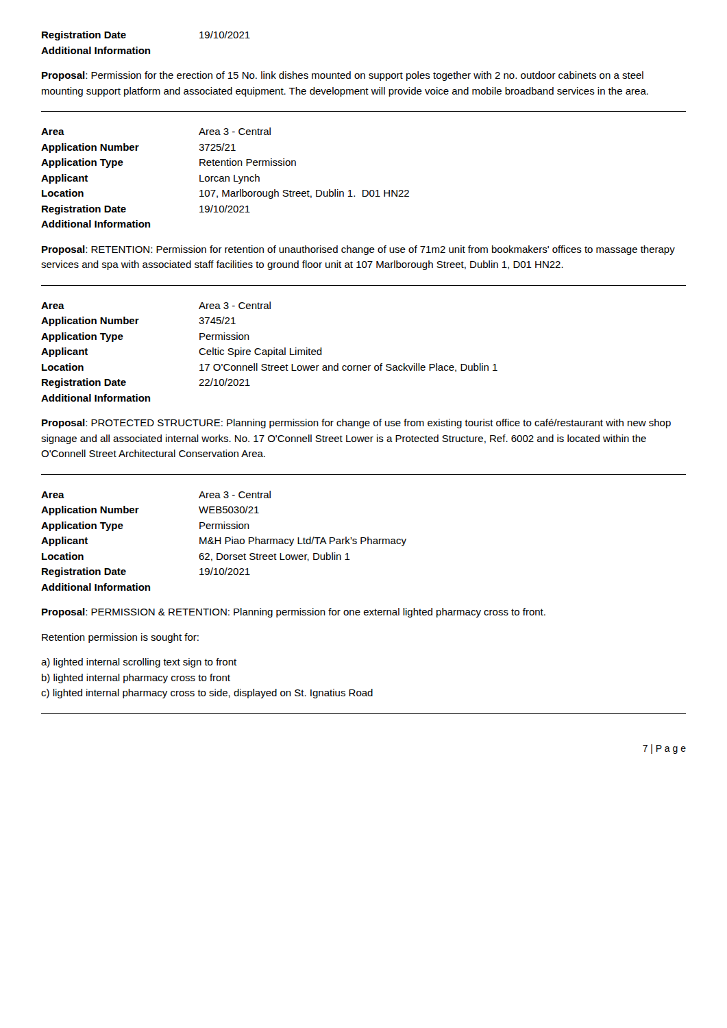Registration Date
19/10/2021
Additional Information
Proposal: Permission for the erection of 15 No. link dishes mounted on support poles together with 2 no. outdoor cabinets on a steel mounting support platform and associated equipment. The development will provide voice and mobile broadband services in the area.
Area
Area 3 - Central
Application Number
3725/21
Application Type
Retention Permission
Applicant
Lorcan Lynch
Location
107, Marlborough Street, Dublin 1. D01 HN22
Registration Date
19/10/2021
Additional Information
Proposal: RETENTION: Permission for retention of unauthorised change of use of 71m2 unit from bookmakers' offices to massage therapy services and spa with associated staff facilities to ground floor unit at 107 Marlborough Street, Dublin 1, D01 HN22.
Area
Area 3 - Central
Application Number
3745/21
Application Type
Permission
Applicant
Celtic Spire Capital Limited
Location
17 O'Connell Street Lower and corner of Sackville Place, Dublin 1
Registration Date
22/10/2021
Additional Information
Proposal: PROTECTED STRUCTURE: Planning permission for change of use from existing tourist office to café/restaurant with new shop signage and all associated internal works. No. 17 O'Connell Street Lower is a Protected Structure, Ref. 6002 and is located within the O'Connell Street Architectural Conservation Area.
Area
Area 3 - Central
Application Number
WEB5030/21
Application Type
Permission
Applicant
M&H Piao Pharmacy Ltd/TA Park’s Pharmacy
Location
62, Dorset Street Lower, Dublin 1
Registration Date
19/10/2021
Additional Information
Proposal: PERMISSION & RETENTION: Planning permission for one external lighted pharmacy cross to front.
Retention permission is sought for:
a) lighted internal scrolling text sign to front
b) lighted internal pharmacy cross to front
c) lighted internal pharmacy cross to side, displayed on St. Ignatius Road
7 | P a g e